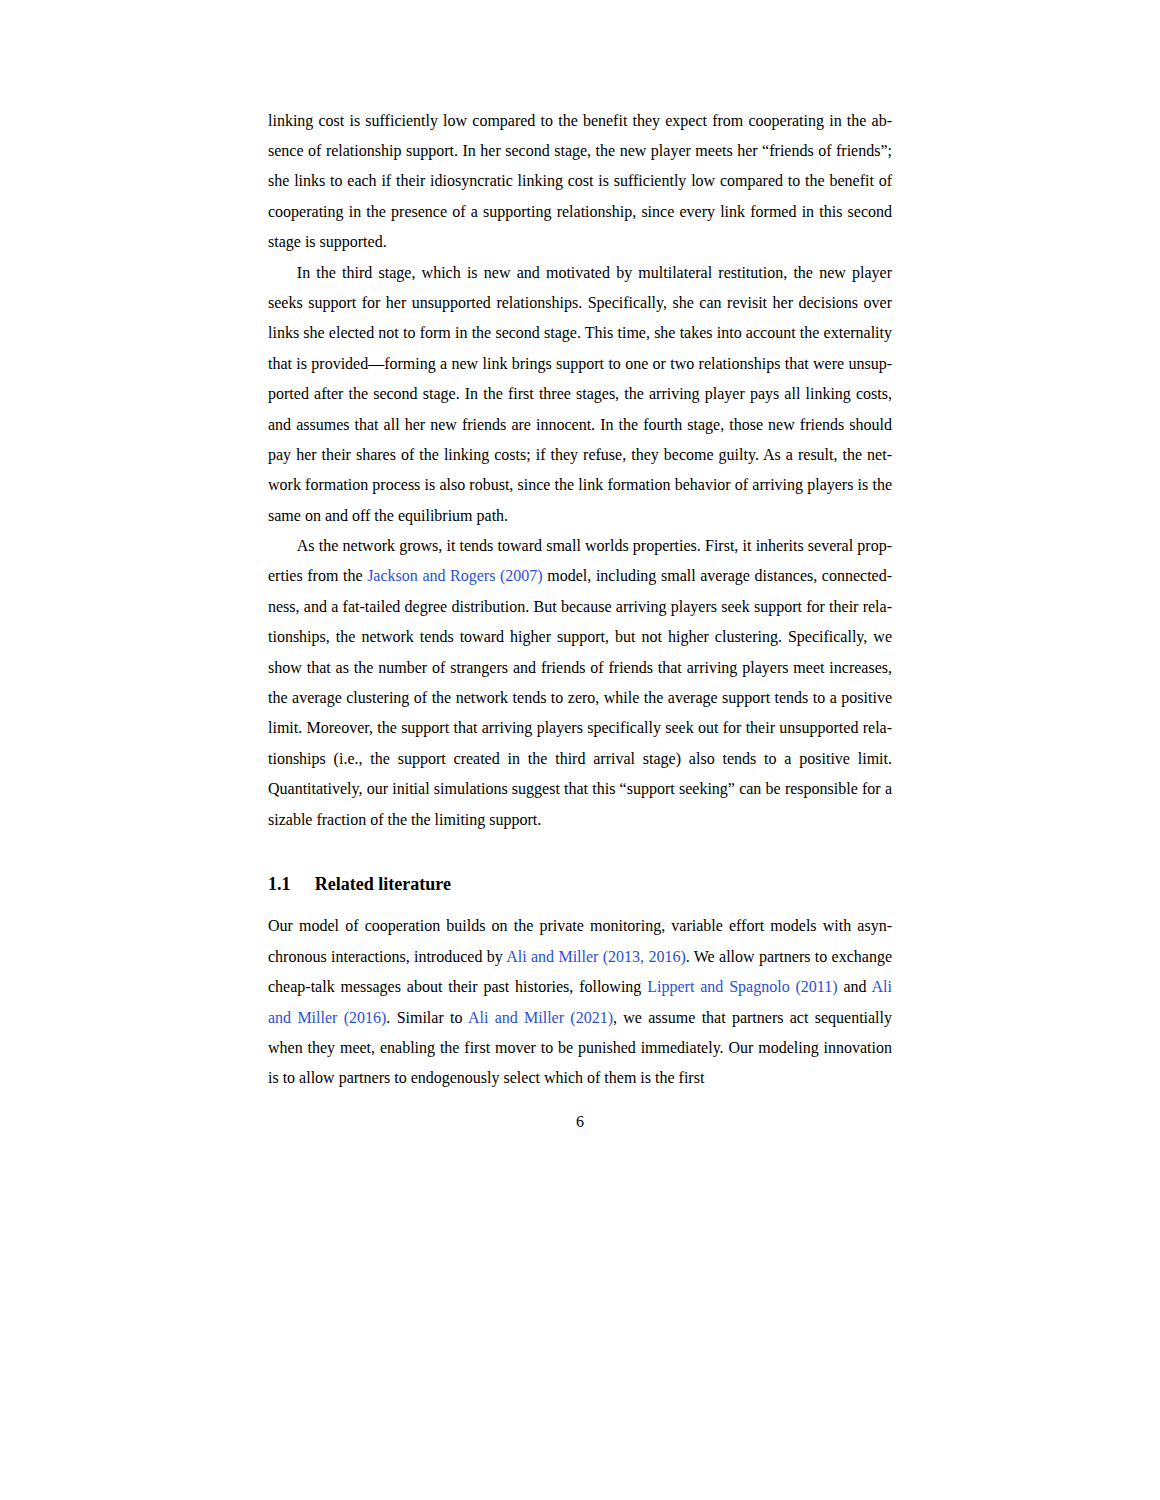linking cost is sufficiently low compared to the benefit they expect from cooperating in the absence of relationship support. In her second stage, the new player meets her “friends of friends”; she links to each if their idiosyncratic linking cost is sufficiently low compared to the benefit of cooperating in the presence of a supporting relationship, since every link formed in this second stage is supported.
In the third stage, which is new and motivated by multilateral restitution, the new player seeks support for her unsupported relationships. Specifically, she can revisit her decisions over links she elected not to form in the second stage. This time, she takes into account the externality that is provided—forming a new link brings support to one or two relationships that were unsupported after the second stage. In the first three stages, the arriving player pays all linking costs, and assumes that all her new friends are innocent. In the fourth stage, those new friends should pay her their shares of the linking costs; if they refuse, they become guilty. As a result, the network formation process is also robust, since the link formation behavior of arriving players is the same on and off the equilibrium path.
As the network grows, it tends toward small worlds properties. First, it inherits several properties from the Jackson and Rogers (2007) model, including small average distances, connectedness, and a fat-tailed degree distribution. But because arriving players seek support for their relationships, the network tends toward higher support, but not higher clustering. Specifically, we show that as the number of strangers and friends of friends that arriving players meet increases, the average clustering of the network tends to zero, while the average support tends to a positive limit. Moreover, the support that arriving players specifically seek out for their unsupported relationships (i.e., the support created in the third arrival stage) also tends to a positive limit. Quantitatively, our initial simulations suggest that this “support seeking” can be responsible for a sizable fraction of the the limiting support.
1.1 Related literature
Our model of cooperation builds on the private monitoring, variable effort models with asynchronous interactions, introduced by Ali and Miller (2013, 2016). We allow partners to exchange cheap-talk messages about their past histories, following Lippert and Spagnolo (2011) and Ali and Miller (2016). Similar to Ali and Miller (2021), we assume that partners act sequentially when they meet, enabling the first mover to be punished immediately. Our modeling innovation is to allow partners to endogenously select which of them is the first
6